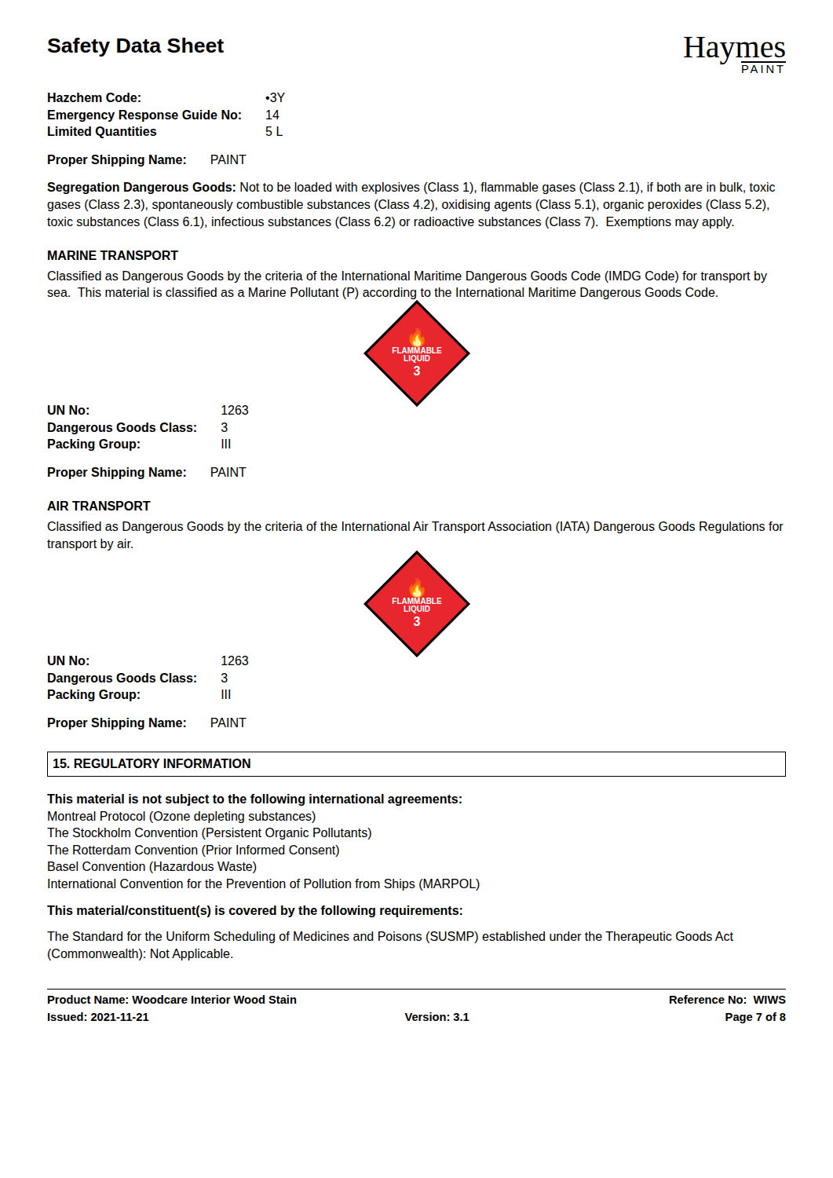Safety Data Sheet
Haymes
PAINT
| Hazchem Code: | •3Y |
| Emergency Response Guide No: | 14 |
| Limited Quantities | 5 L |
| Proper Shipping Name: | PAINT |
Segregation Dangerous Goods: Not to be loaded with explosives (Class 1), flammable gases (Class 2.1), if both are in bulk, toxic gases (Class 2.3), spontaneously combustible substances (Class 4.2), oxidising agents (Class 5.1), organic peroxides (Class 5.2), toxic substances (Class 6.1), infectious substances (Class 6.2) or radioactive substances (Class 7). Exemptions may apply.
MARINE TRANSPORT
Classified as Dangerous Goods by the criteria of the International Maritime Dangerous Goods Code (IMDG Code) for transport by sea. This material is classified as a Marine Pollutant (P) according to the International Maritime Dangerous Goods Code.
🔥
FLAMMABLE
LIQUID
3
| UN No: | 1263 |
| Dangerous Goods Class: | 3 |
| Packing Group: | III |
| Proper Shipping Name: | PAINT |
AIR TRANSPORT
Classified as Dangerous Goods by the criteria of the International Air Transport Association (IATA) Dangerous Goods Regulations for transport by air.
🔥
FLAMMABLE
LIQUID
3
| UN No: | 1263 |
| Dangerous Goods Class: | 3 |
| Packing Group: | III |
| Proper Shipping Name: | PAINT |
15. REGULATORY INFORMATION
This material is not subject to the following international agreements:
Montreal Protocol (Ozone depleting substances)
The Stockholm Convention (Persistent Organic Pollutants)
The Rotterdam Convention (Prior Informed Consent)
Basel Convention (Hazardous Waste)
International Convention for the Prevention of Pollution from Ships (MARPOL)
This material/constituent(s) is covered by the following requirements:
The Standard for the Uniform Scheduling of Medicines and Poisons (SUSMP) established under the Therapeutic Goods Act (Commonwealth): Not Applicable.
Product Name: Woodcare Interior Wood Stain
Reference No: WIWS
Issued: 2021-11-21
Version: 3.1
Page 7 of 8